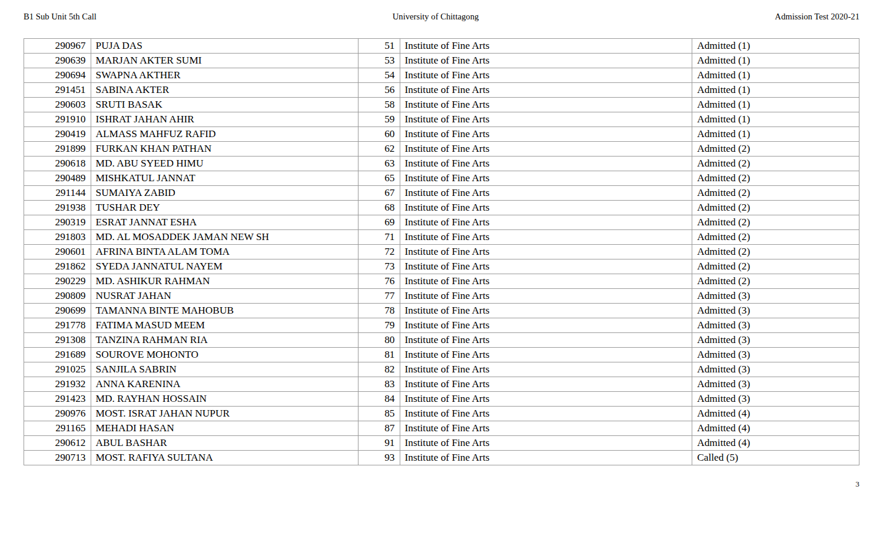B1 Sub Unit 5th Call
University of Chittagong
Admission Test 2020-21
| 290967 | PUJA DAS | 51 | Institute of Fine Arts | Admitted (1) |
| 290639 | MARJAN AKTER SUMI | 53 | Institute of Fine Arts | Admitted (1) |
| 290694 | SWAPNA AKTHER | 54 | Institute of Fine Arts | Admitted (1) |
| 291451 | SABINA AKTER | 56 | Institute of Fine Arts | Admitted (1) |
| 290603 | SRUTI BASAK | 58 | Institute of Fine Arts | Admitted (1) |
| 291910 | ISHRAT JAHAN AHIR | 59 | Institute of Fine Arts | Admitted (1) |
| 290419 | ALMASS MAHFUZ RAFID | 60 | Institute of Fine Arts | Admitted (1) |
| 291899 | FURKAN KHAN PATHAN | 62 | Institute of Fine Arts | Admitted (2) |
| 290618 | MD. ABU SYEED HIMU | 63 | Institute of Fine Arts | Admitted (2) |
| 290489 | MISHKATUL JANNAT | 65 | Institute of Fine Arts | Admitted (2) |
| 291144 | SUMAIYA ZABID | 67 | Institute of Fine Arts | Admitted (2) |
| 291938 | TUSHAR DEY | 68 | Institute of Fine Arts | Admitted (2) |
| 290319 | ESRAT JANNAT ESHA | 69 | Institute of Fine Arts | Admitted (2) |
| 291803 | MD. AL MOSADDEK JAMAN NEW SH | 71 | Institute of Fine Arts | Admitted (2) |
| 290601 | AFRINA BINTA ALAM TOMA | 72 | Institute of Fine Arts | Admitted (2) |
| 291862 | SYEDA JANNATUL NAYEM | 73 | Institute of Fine Arts | Admitted (2) |
| 290229 | MD. ASHIKUR RAHMAN | 76 | Institute of Fine Arts | Admitted (2) |
| 290809 | NUSRAT JAHAN | 77 | Institute of Fine Arts | Admitted (3) |
| 290699 | TAMANNA BINTE MAHOBUB | 78 | Institute of Fine Arts | Admitted (3) |
| 291778 | FATIMA MASUD MEEM | 79 | Institute of Fine Arts | Admitted (3) |
| 291308 | TANZINA RAHMAN RIA | 80 | Institute of Fine Arts | Admitted (3) |
| 291689 | SOUROVE MOHONTO | 81 | Institute of Fine Arts | Admitted (3) |
| 291025 | SANJILA SABRIN | 82 | Institute of Fine Arts | Admitted (3) |
| 291932 | ANNA KARENINA | 83 | Institute of Fine Arts | Admitted (3) |
| 291423 | MD. RAYHAN HOSSAIN | 84 | Institute of Fine Arts | Admitted (3) |
| 290976 | MOST. ISRAT JAHAN NUPUR | 85 | Institute of Fine Arts | Admitted (4) |
| 291165 | MEHADI HASAN | 87 | Institute of Fine Arts | Admitted (4) |
| 290612 | ABUL BASHAR | 91 | Institute of Fine Arts | Admitted (4) |
| 290713 | MOST. RAFIYA SULTANA | 93 | Institute of Fine Arts | Called (5) |
3